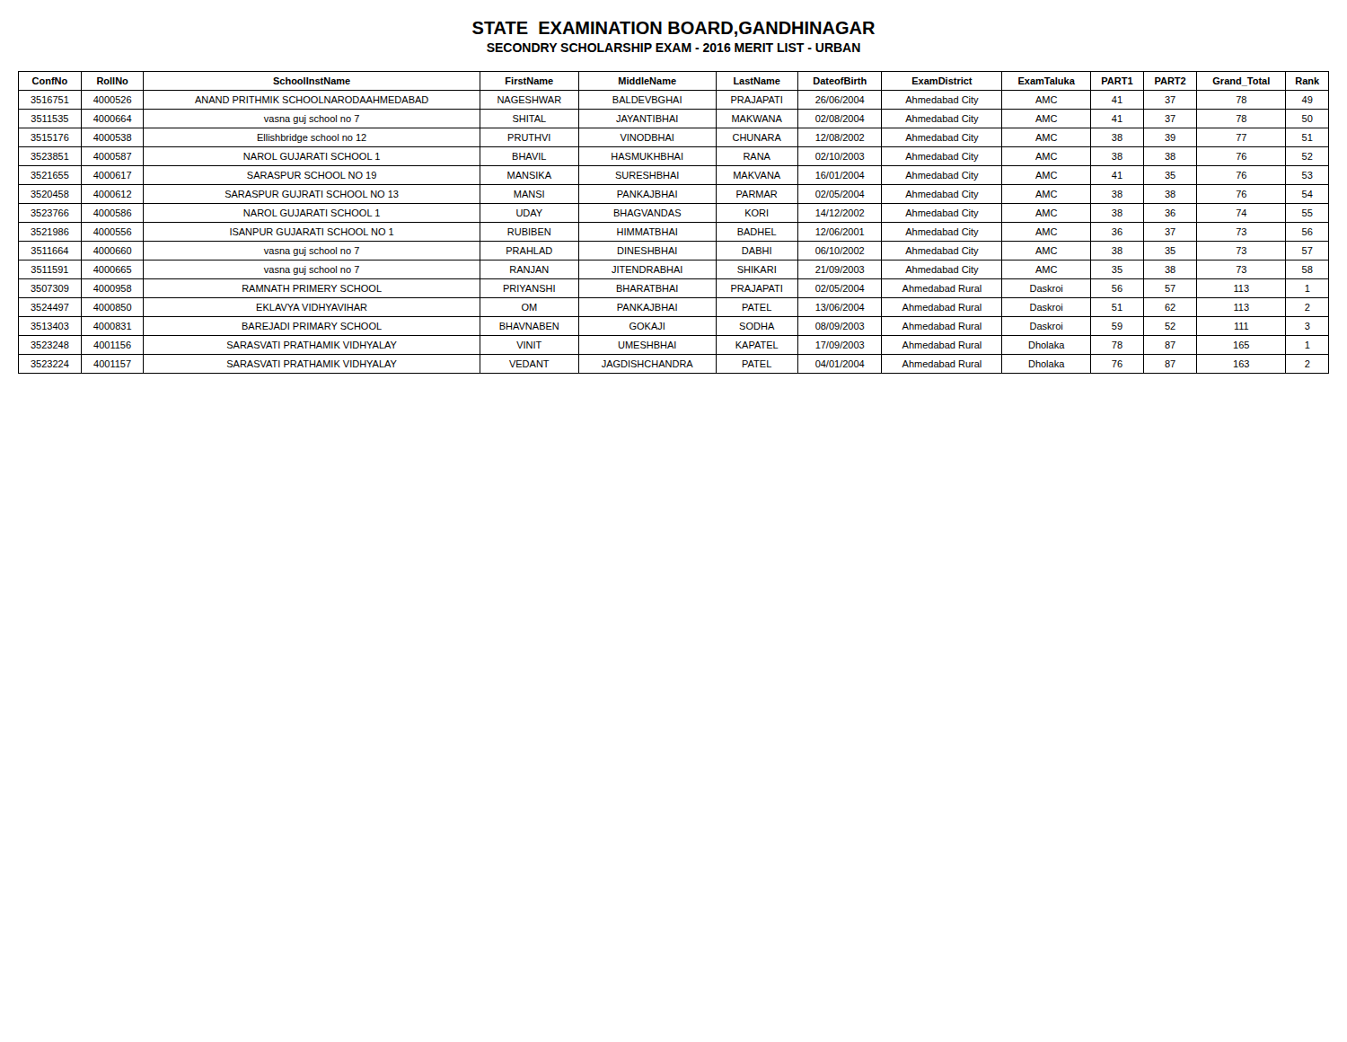STATE EXAMINATION BOARD,GANDHINAGAR
SECONDRY SCHOLARSHIP EXAM - 2016 MERIT LIST - URBAN
| ConfNo | RollNo | SchoolInstName | FirstName | MiddleName | LastName | DateofBirth | ExamDistrict | ExamTaluka | PART1 | PART2 | Grand_Total | Rank |
| --- | --- | --- | --- | --- | --- | --- | --- | --- | --- | --- | --- | --- |
| 3516751 | 4000526 | ANAND PRITHMIK SCHOOLNARODAAHMEDABAD | NAGESHWAR | BALDEVBGHAI | PRAJAPATI | 26/06/2004 | Ahmedabad City | AMC | 41 | 37 | 78 | 49 |
| 3511535 | 4000664 | vasna guj school no 7 | SHITAL | JAYANTIBHAI | MAKWANA | 02/08/2004 | Ahmedabad City | AMC | 41 | 37 | 78 | 50 |
| 3515176 | 4000538 | Ellishbridge school no 12 | PRUTHVI | VINODBHAI | CHUNARA | 12/08/2002 | Ahmedabad City | AMC | 38 | 39 | 77 | 51 |
| 3523851 | 4000587 | NAROL GUJARATI SCHOOL 1 | BHAVIL | HASMUKHBHAI | RANA | 02/10/2003 | Ahmedabad City | AMC | 38 | 38 | 76 | 52 |
| 3521655 | 4000617 | SARASPUR SCHOOL NO 19 | MANSIKA | SURESHBHAI | MAKVANA | 16/01/2004 | Ahmedabad City | AMC | 41 | 35 | 76 | 53 |
| 3520458 | 4000612 | SARASPUR GUJRATI SCHOOL NO 13 | MANSI | PANKAJBHAI | PARMAR | 02/05/2004 | Ahmedabad City | AMC | 38 | 38 | 76 | 54 |
| 3523766 | 4000586 | NAROL GUJARATI SCHOOL 1 | UDAY | BHAGVANDAS | KORI | 14/12/2002 | Ahmedabad City | AMC | 38 | 36 | 74 | 55 |
| 3521986 | 4000556 | ISANPUR GUJARATI SCHOOL NO 1 | RUBIBEN | HIMMATBHAI | BADHEL | 12/06/2001 | Ahmedabad City | AMC | 36 | 37 | 73 | 56 |
| 3511664 | 4000660 | vasna guj school no 7 | PRAHLAD | DINESHBHAI | DABHI | 06/10/2002 | Ahmedabad City | AMC | 38 | 35 | 73 | 57 |
| 3511591 | 4000665 | vasna guj school no 7 | RANJAN | JITENDRABHAI | SHIKARI | 21/09/2003 | Ahmedabad City | AMC | 35 | 38 | 73 | 58 |
| 3507309 | 4000958 | RAMNATH PRIMERY SCHOOL | PRIYANSHI | BHARATBHAI | PRAJAPATI | 02/05/2004 | Ahmedabad Rural | Daskroi | 56 | 57 | 113 | 1 |
| 3524497 | 4000850 | EKLAVYA VIDHYAVIHAR | OM | PANKAJBHAI | PATEL | 13/06/2004 | Ahmedabad Rural | Daskroi | 51 | 62 | 113 | 2 |
| 3513403 | 4000831 | BAREJADI PRIMARY SCHOOL | BHAVNABEN | GOKAJI | SODHA | 08/09/2003 | Ahmedabad Rural | Daskroi | 59 | 52 | 111 | 3 |
| 3523248 | 4001156 | SARASVATI PRATHAMIK VIDHYALAY | VINIT | UMESHBHAI | KAPATEL | 17/09/2003 | Ahmedabad Rural | Dholaka | 78 | 87 | 165 | 1 |
| 3523224 | 4001157 | SARASVATI PRATHAMIK VIDHYALAY | VEDANT | JAGDISHCHANDRA | PATEL | 04/01/2004 | Ahmedabad Rural | Dholaka | 76 | 87 | 163 | 2 |